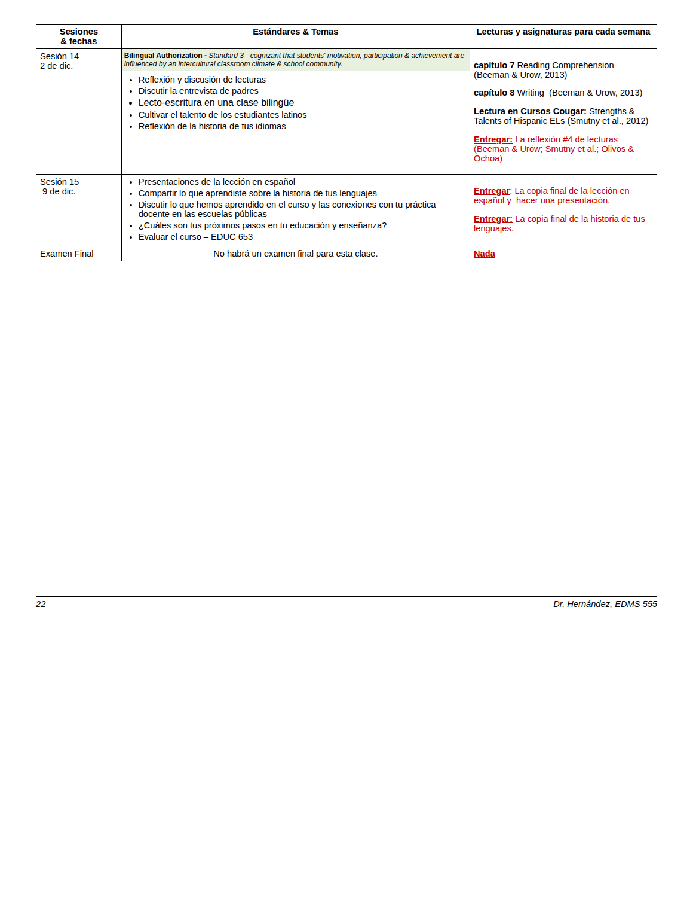| Sesiones & fechas | Estándares & Temas | Lecturas y asignaturas para cada semana |
| --- | --- | --- |
| Sesión 14 2 de dic. | Bilingual Authorization - Standard 3 - cognizant that students' motivation, participation & achievement are influenced by an intercultural classroom climate & school community. Reflexión y discusión de lecturas Discutir la entrevista de padres Lecto-escritura en una clase bilingüe Cultivar el talento de los estudiantes latinos Reflexión de la historia de tus idiomas | capítulo 7 Reading Comprehension (Beeman & Urow, 2013) capítulo 8 Writing (Beeman & Urow, 2013) Lectura en Cursos Cougar: Strengths & Talents of Hispanic ELs (Smutny et al., 2012) Entregar: La reflexión #4 de lecturas (Beeman & Urow; Smutny et al.; Olivos & Ochoa) |
| Sesión 15 9 de dic. | Presentaciones de la lección en español Compartir lo que aprendiste sobre la historia de tus lenguajes Discutir lo que hemos aprendido en el curso y las conexiones con tu práctica docente en las escuelas públicas ¿Cuáles son tus próximos pasos en tu educación y enseñanza? Evaluar el curso – EDUC 653 | Entregar : La copia final de la lección en español y hacer una presentación. Entregar: La copia final de la historia de tus lenguajes. |
| Examen Final | No habrá un examen final para esta clase. | Nada |
22 Dr. Hernández, EDMS 555